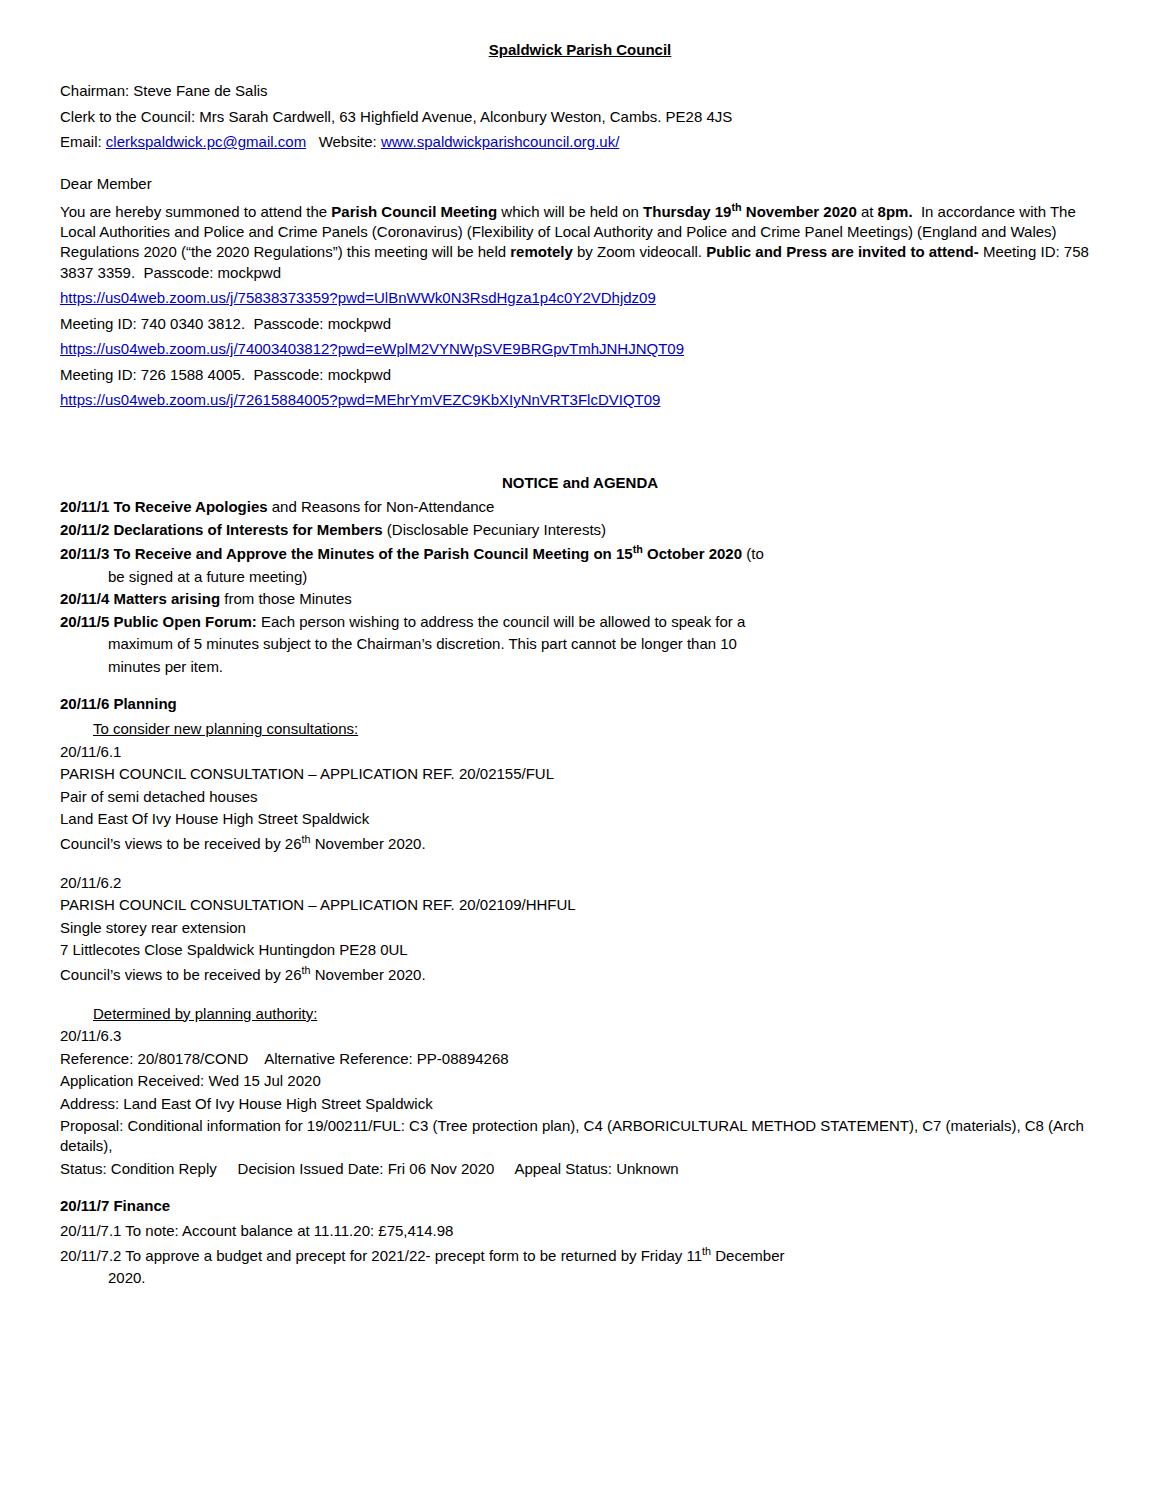Spaldwick Parish Council
Chairman: Steve Fane de Salis
Clerk to the Council: Mrs Sarah Cardwell, 63 Highfield Avenue, Alconbury Weston, Cambs. PE28 4JS
Email: clerkspaldwick.pc@gmail.com Website: www.spaldwickparishcouncil.org.uk/
Dear Member
You are hereby summoned to attend the Parish Council Meeting which will be held on Thursday 19th November 2020 at 8pm. In accordance with The Local Authorities and Police and Crime Panels (Coronavirus) (Flexibility of Local Authority and Police and Crime Panel Meetings) (England and Wales) Regulations 2020 (“the 2020 Regulations”) this meeting will be held remotely by Zoom videocall. Public and Press are invited to attend- Meeting ID: 758 3837 3359. Passcode: mockpwd
https://us04web.zoom.us/j/75838373359?pwd=UlBnWWk0N3RsdHgza1p4c0Y2VDhjdz09
Meeting ID: 740 0340 3812. Passcode: mockpwd
https://us04web.zoom.us/j/74003403812?pwd=eWplM2VYNWpSVE9BRGpvTmhJNHJNQT09
Meeting ID: 726 1588 4005. Passcode: mockpwd
https://us04web.zoom.us/j/72615884005?pwd=MEhrYmVEZC9KbXIyNnVRT3FlcDVIQT09
NOTICE and AGENDA
20/11/1 To Receive Apologies and Reasons for Non-Attendance
20/11/2 Declarations of Interests for Members (Disclosable Pecuniary Interests)
20/11/3 To Receive and Approve the Minutes of the Parish Council Meeting on 15th October 2020 (to
be signed at a future meeting)
20/11/4 Matters arising from those Minutes
20/11/5 Public Open Forum: Each person wishing to address the council will be allowed to speak for a
maximum of 5 minutes subject to the Chairman’s discretion. This part cannot be longer than 10
minutes per item.
20/11/6 Planning
To consider new planning consultations:
20/11/6.1
PARISH COUNCIL CONSULTATION – APPLICATION REF. 20/02155/FUL
Pair of semi detached houses
Land East Of Ivy House High Street Spaldwick
Council’s views to be received by 26th November 2020.
20/11/6.2
PARISH COUNCIL CONSULTATION – APPLICATION REF. 20/02109/HHFUL
Single storey rear extension
7 Littlecotes Close Spaldwick Huntingdon PE28 0UL
Council’s views to be received by 26th November 2020.
Determined by planning authority:
20/11/6.3
Reference: 20/80178/COND Alternative Reference: PP-08894268
Application Received: Wed 15 Jul 2020
Address: Land East Of Ivy House High Street Spaldwick
Proposal: Conditional information for 19/00211/FUL: C3 (Tree protection plan), C4 (ARBORICULTURAL METHOD STATEMENT), C7 (materials), C8 (Arch details),
Status: Condition Reply Decision Issued Date: Fri 06 Nov 2020 Appeal Status: Unknown
20/11/7 Finance
20/11/7.1 To note: Account balance at 11.11.20: £75,414.98
20/11/7.2 To approve a budget and precept for 2021/22- precept form to be returned by Friday 11th December
2020.